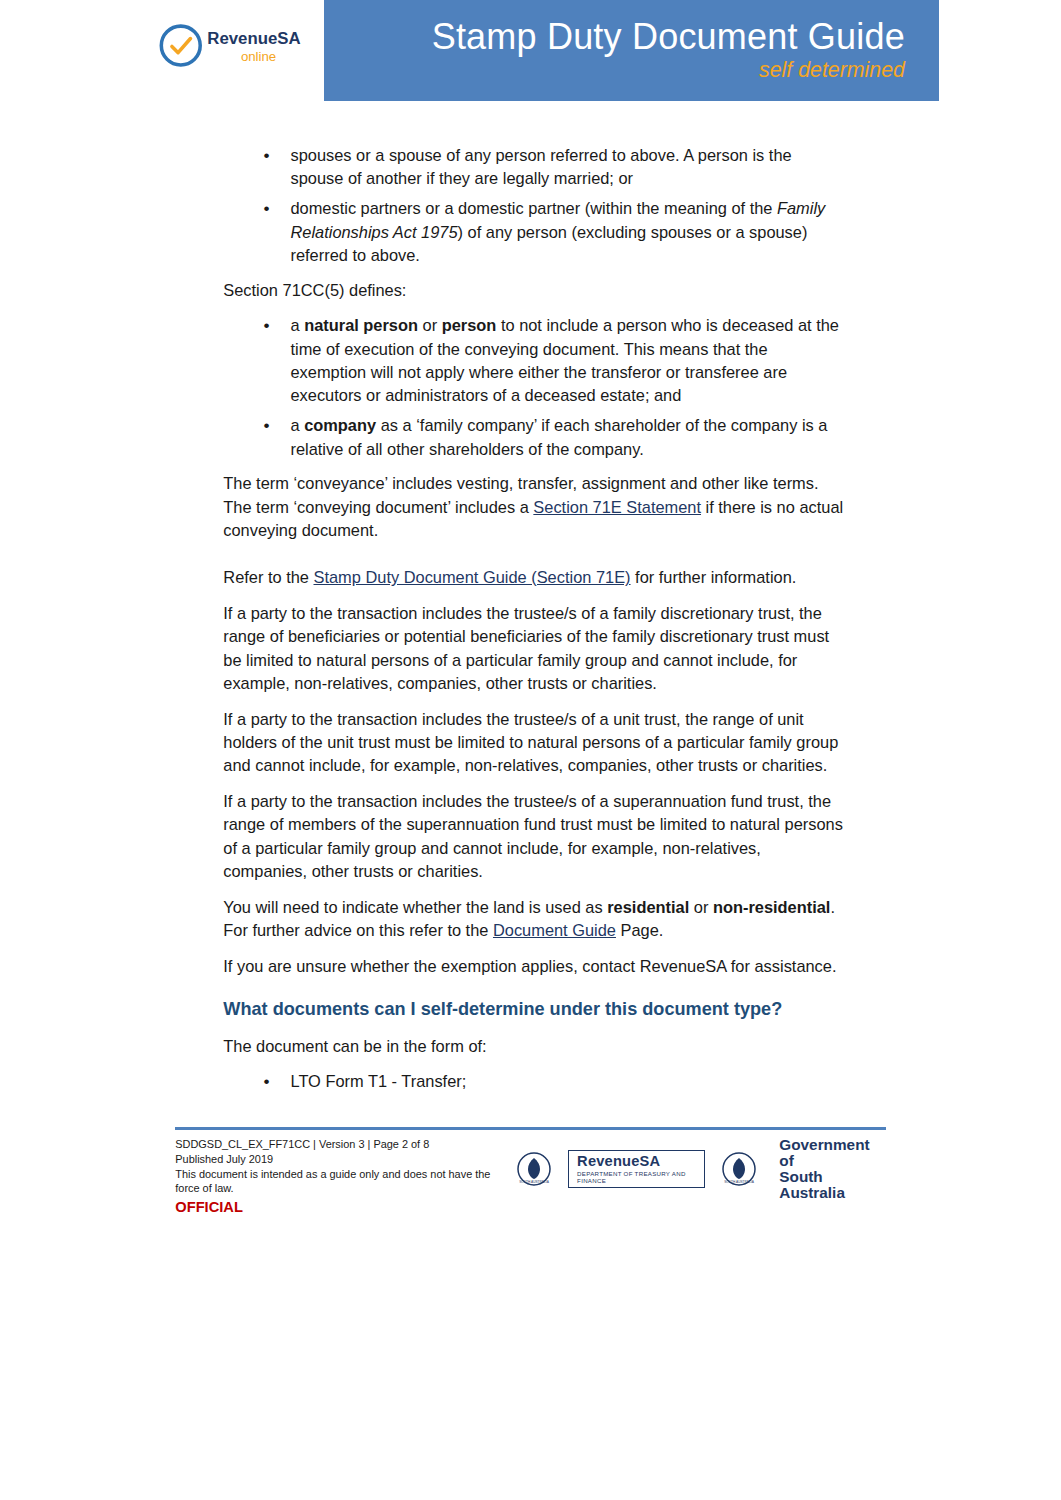RevenueSA online
Stamp Duty Document Guide
self determined
spouses or a spouse of any person referred to above. A person is the spouse of another if they are legally married; or
domestic partners or a domestic partner (within the meaning of the Family Relationships Act 1975) of any person (excluding spouses or a spouse) referred to above.
Section 71CC(5) defines:
a natural person or person to not include a person who is deceased at the time of execution of the conveying document. This means that the exemption will not apply where either the transferor or transferee are executors or administrators of a deceased estate; and
a company as a ‘family company’ if each shareholder of the company is a relative of all other shareholders of the company.
The term ‘conveyance’ includes vesting, transfer, assignment and other like terms. The term ‘conveying document’ includes a Section 71E Statement if there is no actual conveying document.
Refer to the Stamp Duty Document Guide (Section 71E) for further information.
If a party to the transaction includes the trustee/s of a family discretionary trust, the range of beneficiaries or potential beneficiaries of the family discretionary trust must be limited to natural persons of a particular family group and cannot include, for example, non-relatives, companies, other trusts or charities.
If a party to the transaction includes the trustee/s of a unit trust, the range of unit holders of the unit trust must be limited to natural persons of a particular family group and cannot include, for example, non-relatives, companies, other trusts or charities.
If a party to the transaction includes the trustee/s of a superannuation fund trust, the range of members of the superannuation fund trust must be limited to natural persons of a particular family group and cannot include, for example, non-relatives, companies, other trusts or charities.
You will need to indicate whether the land is used as residential or non-residential. For further advice on this refer to the Document Guide Page.
If you are unsure whether the exemption applies, contact RevenueSA for assistance.
What documents can I self-determine under this document type?
The document can be in the form of:
LTO Form T1 - Transfer;
SDDGSD_CL_EX_FF71CC | Version 3 | Page 2 of 8
Published July 2019
This document is intended as a guide only and does not have the force of law.
OFFICIAL
SOUTH AUSTRALIA
RevenueSA
DEPARTMENT OF TREASURY AND FINANCE
SOUTH AUSTRALIA
Government of
South Australia